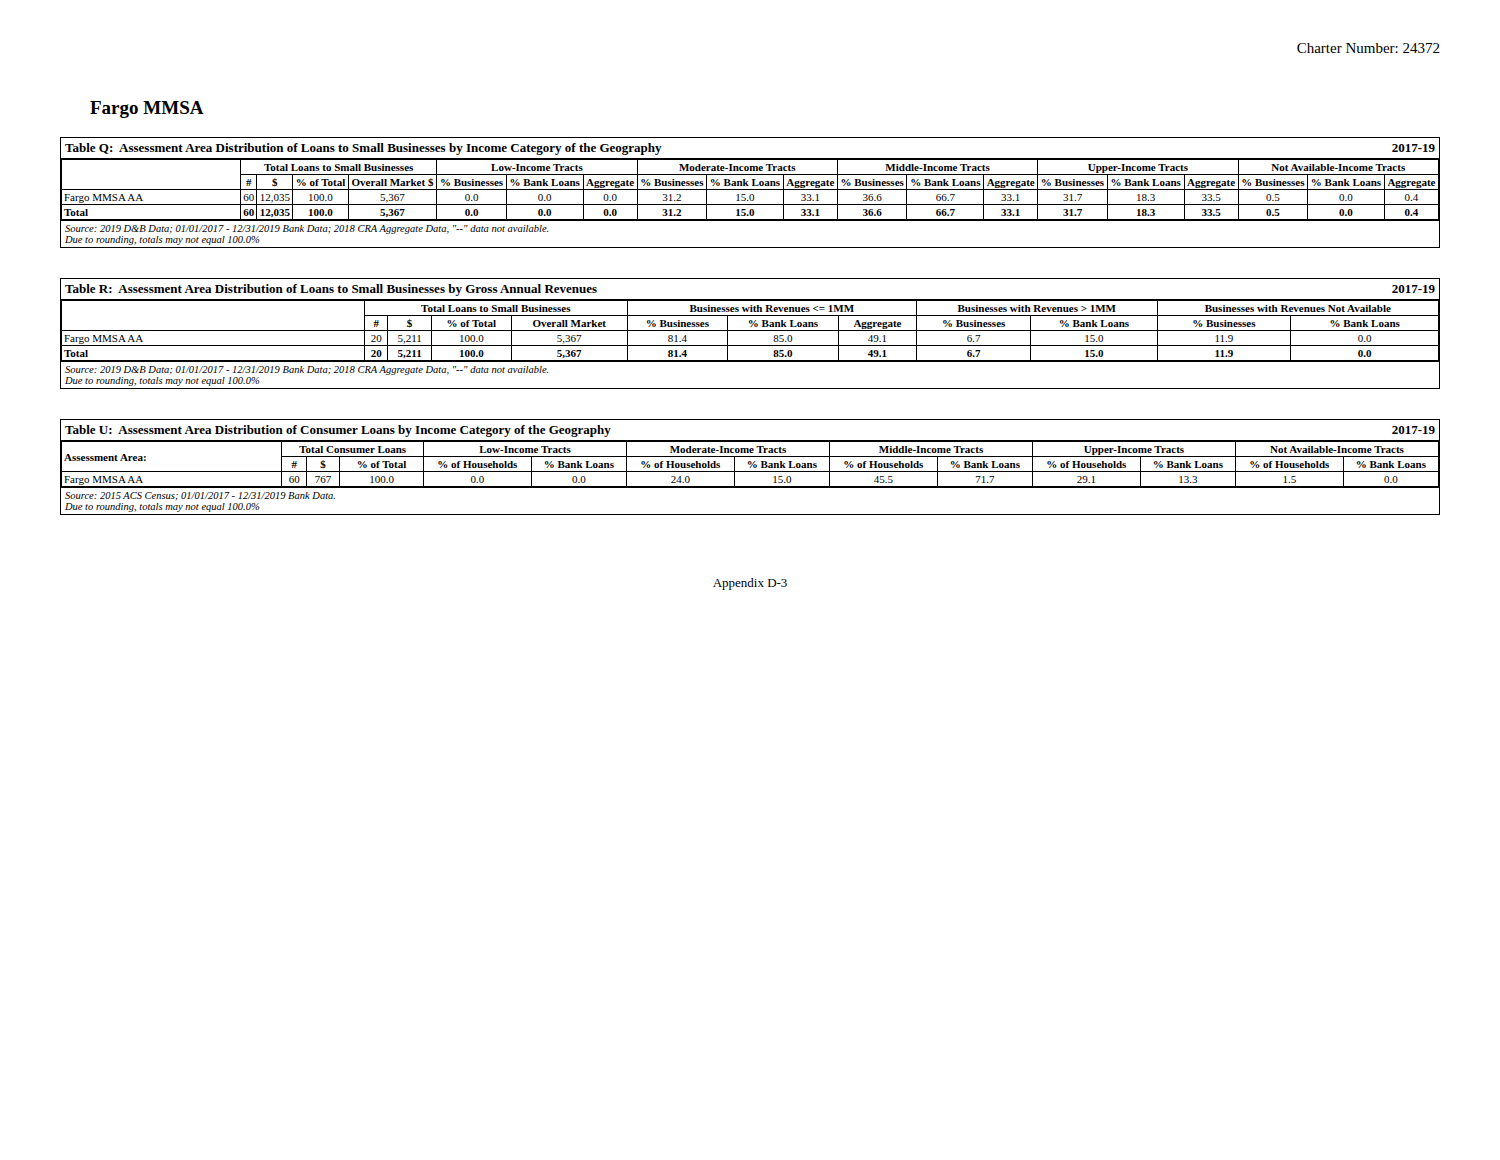Charter Number: 24372
Fargo MMSA
Table Q: Assessment Area Distribution of Loans to Small Businesses by Income Category of the Geography2017-19
| | Total Loans to Small Businesses | Low-Income Tracts | Moderate-Income Tracts | Middle-Income Tracts | Upper-Income Tracts | Not Available-Income Tracts |
| --- | --- | --- | --- | --- | --- | --- |
| # | $ | % of Total | Overall Market $ | % Businesses | % Bank Loans | Aggregate | % Businesses | % Bank Loans | Aggregate | % Businesses | % Bank Loans | Aggregate | % Businesses | % Bank Loans | Aggregate | % Businesses | % Bank Loans | Aggregate |
| Fargo MMSA AA | 60 | 12,035 | 100.0 | 5,367 | 0.0 | 0.0 | 0.0 | 31.2 | 15.0 | 33.1 | 36.6 | 66.7 | 33.1 | 31.7 | 18.3 | 33.5 | 0.5 | 0.0 | 0.4 |
| Total | 60 | 12,035 | 100.0 | 5,367 | 0.0 | 0.0 | 0.0 | 31.2 | 15.0 | 33.1 | 36.6 | 66.7 | 33.1 | 31.7 | 18.3 | 33.5 | 0.5 | 0.0 | 0.4 |
Source: 2019 D&B Data; 01/01/2017 - 12/31/2019 Bank Data; 2018 CRA Aggregate Data, "--" data not available.
Due to rounding, totals may not equal 100.0%
Table R: Assessment Area Distribution of Loans to Small Businesses by Gross Annual Revenues2017-19
| | Total Loans to Small Businesses | Businesses with Revenues <= 1MM | Businesses with Revenues > 1MM | Businesses with Revenues Not Available |
| --- | --- | --- | --- | --- |
| # | $ | % of Total | Overall Market | % Businesses | % Bank Loans | Aggregate | % Businesses | % Bank Loans | % Businesses | % Bank Loans |
| Fargo MMSA AA | 20 | 5,211 | 100.0 | 5,367 | 81.4 | 85.0 | 49.1 | 6.7 | 15.0 | 11.9 | 0.0 |
| Total | 20 | 5,211 | 100.0 | 5,367 | 81.4 | 85.0 | 49.1 | 6.7 | 15.0 | 11.9 | 0.0 |
Source: 2019 D&B Data; 01/01/2017 - 12/31/2019 Bank Data; 2018 CRA Aggregate Data, "--" data not available.
Due to rounding, totals may not equal 100.0%
Table U: Assessment Area Distribution of Consumer Loans by Income Category of the Geography2017-19
| Assessment Area: | Total Consumer Loans | Low-Income Tracts | Moderate-Income Tracts | Middle-Income Tracts | Upper-Income Tracts | Not Available-Income Tracts |
| --- | --- | --- | --- | --- | --- | --- |
| # | $ | % of Total | % of Households | % Bank Loans | % of Households | % Bank Loans | % of Households | % Bank Loans | % of Households | % Bank Loans | % of Households | % Bank Loans |
| Fargo MMSA AA | 60 | 767 | 100.0 | 0.0 | 0.0 | 24.0 | 15.0 | 45.5 | 71.7 | 29.1 | 13.3 | 1.5 | 0.0 |
Source: 2015 ACS Census; 01/01/2017 - 12/31/2019 Bank Data.
Due to rounding, totals may not equal 100.0%
Appendix D-3